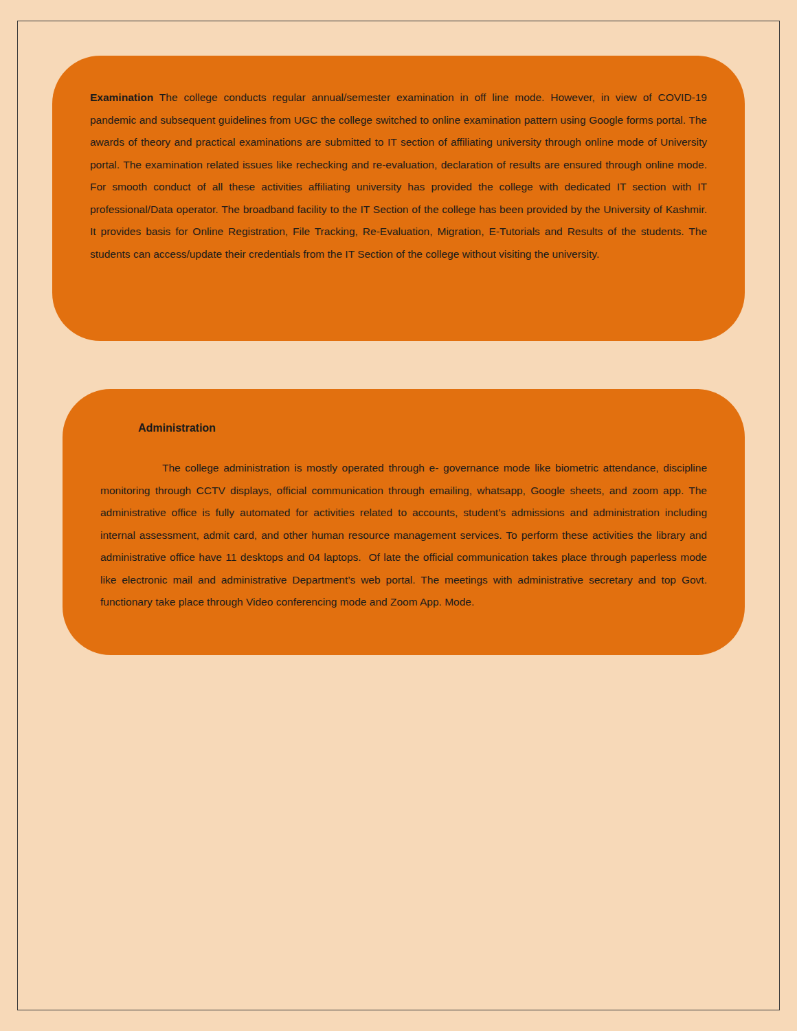Examination The college conducts regular annual/semester examination in off line mode. However, in view of COVID-19 pandemic and subsequent guidelines from UGC the college switched to online examination pattern using Google forms portal. The awards of theory and practical examinations are submitted to IT section of affiliating university through online mode of University portal. The examination related issues like rechecking and re-evaluation, declaration of results are ensured through online mode. For smooth conduct of all these activities affiliating university has provided the college with dedicated IT section with IT professional/Data operator. The broadband facility to the IT Section of the college has been provided by the University of Kashmir. It provides basis for Online Registration, File Tracking, Re-Evaluation, Migration, E-Tutorials and Results of the students. The students can access/update their credentials from the IT Section of the college without visiting the university.
Administration
The college administration is mostly operated through e- governance mode like biometric attendance, discipline monitoring through CCTV displays, official communication through emailing, whatsapp, Google sheets, and zoom app. The administrative office is fully automated for activities related to accounts, student’s admissions and administration including internal assessment, admit card, and other human resource management services. To perform these activities the library and administrative office have 11 desktops and 04 laptops. Of late the official communication takes place through paperless mode like electronic mail and administrative Department’s web portal. The meetings with administrative secretary and top Govt. functionary take place through Video conferencing mode and Zoom App. Mode.